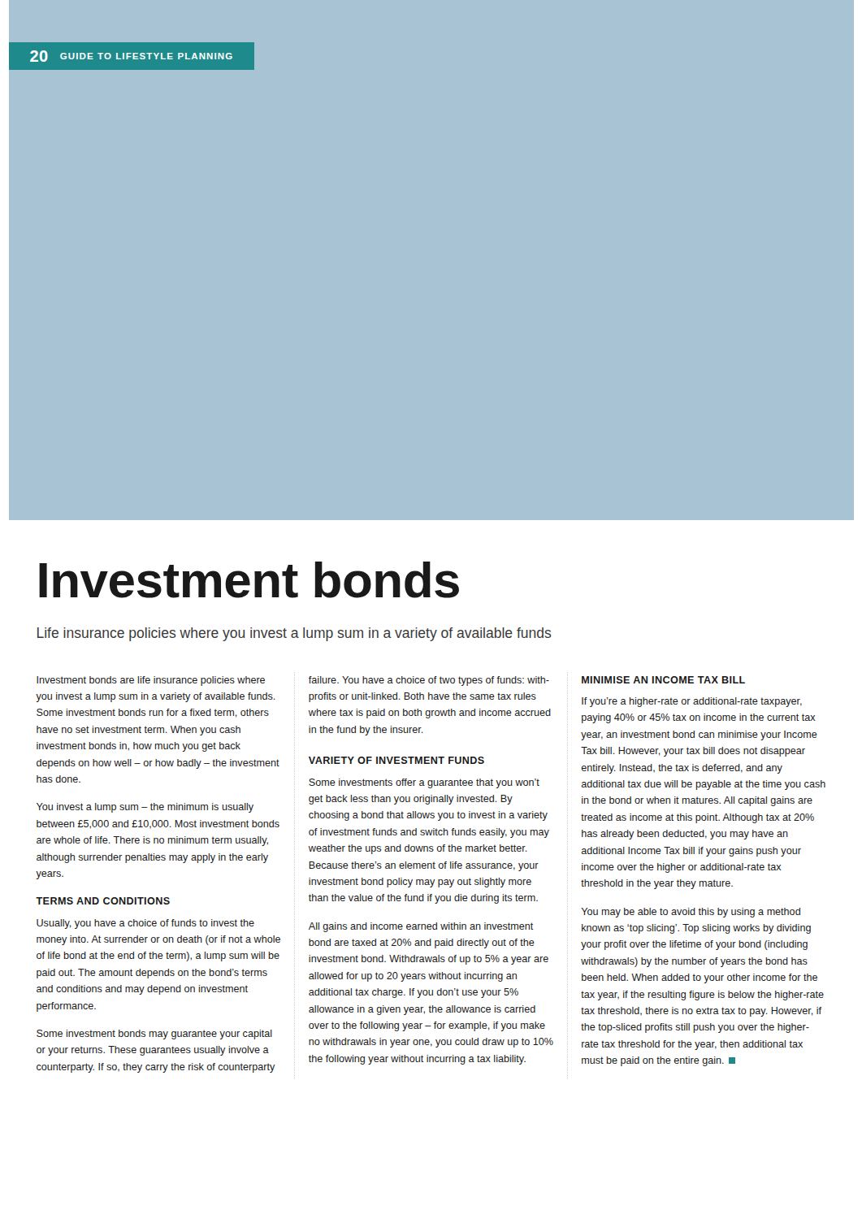20 Guide to Lifestyle Planning
Investment bonds
Life insurance policies where you invest a lump sum in a variety of available funds
Investment bonds are life insurance policies where you invest a lump sum in a variety of available funds. Some investment bonds run for a fixed term, others have no set investment term. When you cash investment bonds in, how much you get back depends on how well – or how badly – the investment has done.
You invest a lump sum – the minimum is usually between £5,000 and £10,000. Most investment bonds are whole of life. There is no minimum term usually, although surrender penalties may apply in the early years.
Terms and conditions
Usually, you have a choice of funds to invest the money into. At surrender or on death (or if not a whole of life bond at the end of the term), a lump sum will be paid out. The amount depends on the bond’s terms and conditions and may depend on investment performance.
Some investment bonds may guarantee your capital or your returns. These guarantees usually involve a counterparty. If so, they carry the risk of counterparty failure. You have a choice of two types of funds: with-profits or unit-linked. Both have the same tax rules where tax is paid on both growth and income accrued in the fund by the insurer.
Variety of investment funds
Some investments offer a guarantee that you won’t get back less than you originally invested. By choosing a bond that allows you to invest in a variety of investment funds and switch funds easily, you may weather the ups and downs of the market better. Because there’s an element of life assurance, your investment bond policy may pay out slightly more than the value of the fund if you die during its term.
All gains and income earned within an investment bond are taxed at 20% and paid directly out of the investment bond. Withdrawals of up to 5% a year are allowed for up to 20 years without incurring an additional tax charge. If you don’t use your 5% allowance in a given year, the allowance is carried over to the following year – for example, if you make no withdrawals in year one, you could draw up to 10% the following year without incurring a tax liability.
Minimise an Income Tax bill
If you’re a higher-rate or additional-rate taxpayer, paying 40% or 45% tax on income in the current tax year, an investment bond can minimise your Income Tax bill. However, your tax bill does not disappear entirely. Instead, the tax is deferred, and any additional tax due will be payable at the time you cash in the bond or when it matures. All capital gains are treated as income at this point. Although tax at 20% has already been deducted, you may have an additional Income Tax bill if your gains push your income over the higher or additional-rate tax threshold in the year they mature.
You may be able to avoid this by using a method known as ‘top slicing’. Top slicing works by dividing your profit over the lifetime of your bond (including withdrawals) by the number of years the bond has been held. When added to your other income for the tax year, if the resulting figure is below the higher-rate tax threshold, there is no extra tax to pay. However, if the top-sliced profits still push you over the higher-rate tax threshold for the year, then additional tax must be paid on the entire gain.